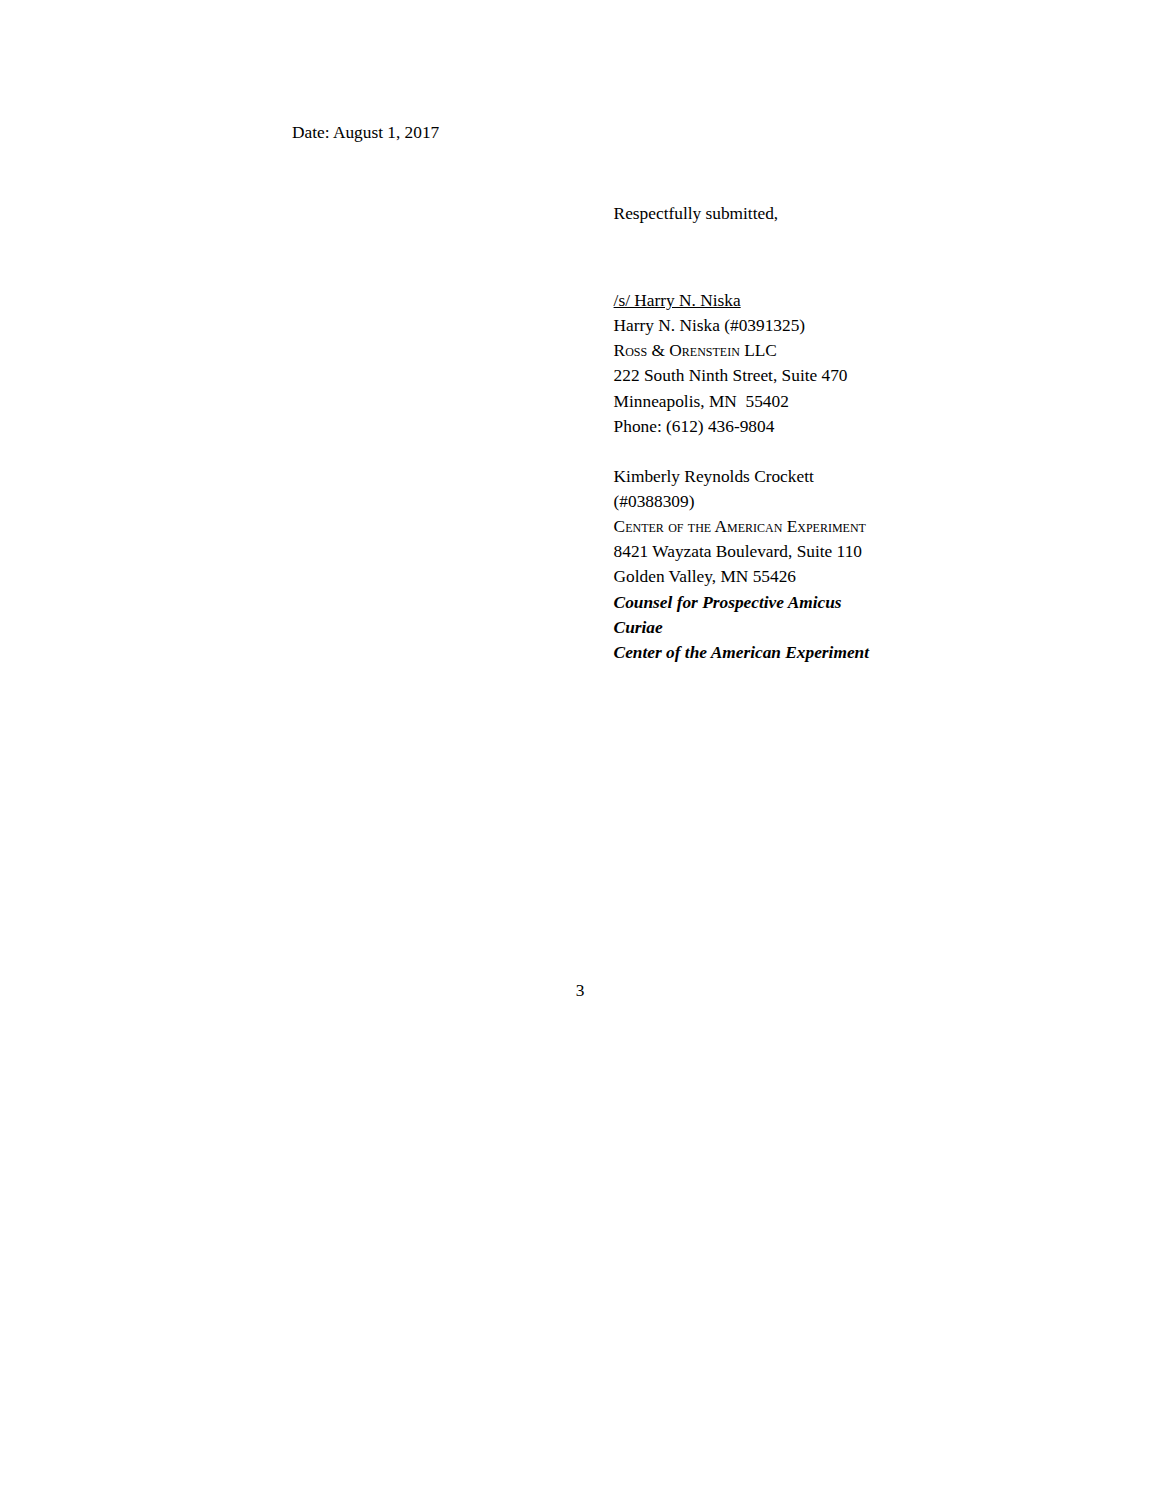Date: August 1, 2017
Respectfully submitted,
/s/ Harry N. Niska
Harry N. Niska (#0391325)
Ross & Orenstein LLC
222 South Ninth Street, Suite 470
Minneapolis, MN 55402
Phone: (612) 436-9804
Kimberly Reynolds Crockett (#0388309)
Center of the American Experiment
8421 Wayzata Boulevard, Suite 110
Golden Valley, MN 55426
Counsel for Prospective Amicus Curiae
Center of the American Experiment
3